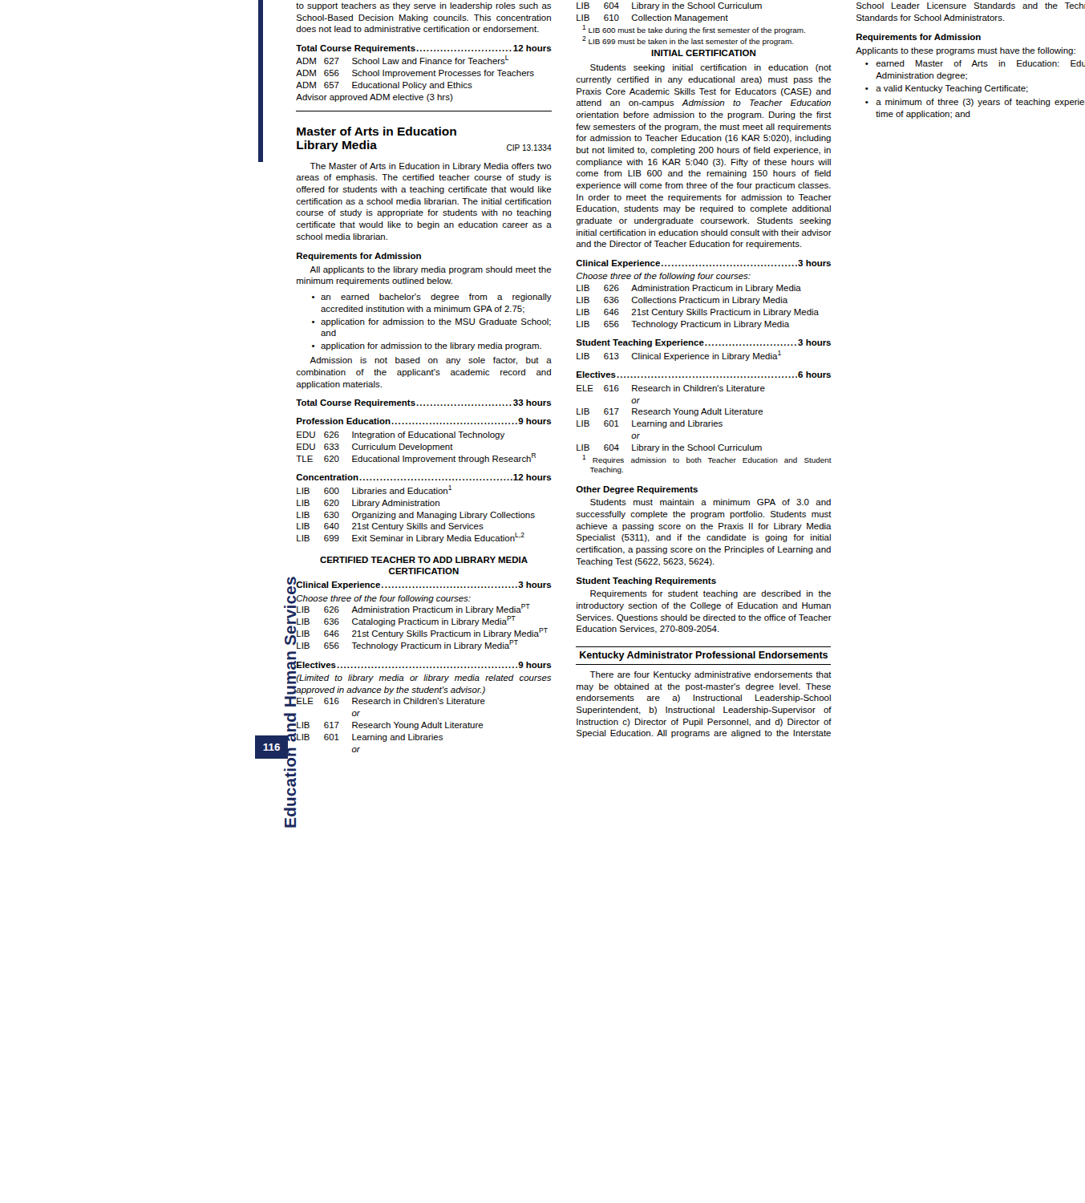Education and Human Services
116
to support teachers as they serve in leadership roles such as School-Based Decision Making councils. This concentration does not lead to administrative certification or endorsement.
Total Course Requirements.................................................................................................. 12 hours
ADM 627 School Law and Finance for TeachersL
ADM 656 School Improvement Processes for Teachers
ADM 657 Educational Policy and Ethics
Advisor approved ADM elective (3 hrs)
Master of Arts in Education
Library Media CIP 13.1334
The Master of Arts in Education in Library Media offers two areas of emphasis. The certified teacher course of study is offered for students with a teaching certificate that would like certification as a school media librarian. The initial certification course of study is appropriate for students with no teaching certificate that would like to begin an education career as a school media librarian.
Requirements for Admission
All applicants to the library media program should meet the minimum requirements outlined below.
an earned bachelor's degree from a regionally accredited institution with a minimum GPA of 2.75;
application for admission to the MSU Graduate School; and
application for admission to the library media program.
Admission is not based on any sole factor, but a combination of the applicant's academic record and application materials.
Total Course Requirements.................................................................................................. 33 hours
Profession Education.................................................................................................. 9 hours
EDU 626 Integration of Educational Technology
EDU 633 Curriculum Development
TLE 620 Educational Improvement through ResearchR
Concentration.................................................................................................. 12 hours
LIB 600 Libraries and Education1
LIB 620 Library Administration
LIB 630 Organizing and Managing Library Collections
LIB 64021st Century Skills and Services
LIB 699 Exit Seminar in Library Media EducationL,2
CERTIFIED TEACHER TO ADD LIBRARY MEDIA CERTIFICATION
Clinical Experience.................................................................................................. 3 hours
Choose three of the four following courses:
LIB 626 Administration Practicum in Library MediaPT
LIB 636 Cataloging Practicum in Library MediaPT
LIB 64621st Century Skills Practicum in Library MediaPT
LIB 656 Technology Practicum in Library MediaPT
Electives.................................................................................................. 9 hours
(Limited to library media or library media related courses approved in advance by the student's advisor.)
ELE 616 Research in Children's Literature
or
LIB 617 Research Young Adult Literature
LIB 601 Learning and Libraries
or
LIB 604 Library in the School Curriculum
LIB 610 Collection Management
1 LIB 600 must be take during the first semester of the program.
2 LIB 699 must be taken in the last semester of the program.
INITIAL CERTIFICATION
Students seeking initial certification in education (not currently certified in any educational area) must pass the Praxis Core Academic Skills Test for Educators (CASE) and attend an on-campus Admission to Teacher Education orientation before admission to the program. During the first few semesters of the program, the must meet all requirements for admission to Teacher Education (16 KAR 5:020), including but not limited to, completing 200 hours of field experience, in compliance with 16 KAR 5:040 (3). Fifty of these hours will come from LIB 600 and the remaining 150 hours of field experience will come from three of the four practicum classes. In order to meet the requirements for admission to Teacher Education, students may be required to complete additional graduate or undergraduate coursework. Students seeking initial certification in education should consult with their advisor and the Director of Teacher Education for requirements.
Clinical Experience.................................................................................................. 3 hours
Choose three of the following four courses:
LIB 626 Administration Practicum in Library Media
LIB 636 Collections Practicum in Library Media
LIB 64621st Century Skills Practicum in Library Media
LIB 656 Technology Practicum in Library Media
Student Teaching Experience.................................................................................................. 3 hours
LIB 613 Clinical Experience in Library Media1
Electives.................................................................................................. 6 hours
ELE 616 Research in Children's Literature
or
LIB 617 Research Young Adult Literature
LIB 601 Learning and Libraries
or
LIB 604 Library in the School Curriculum
1 Requires admission to both Teacher Education and Student Teaching.
Other Degree Requirements
Students must maintain a minimum GPA of 3.0 and successfully complete the program portfolio. Students must achieve a passing score on the Praxis II for Library Media Specialist (5311), and if the candidate is going for initial certification, a passing score on the Principles of Learning and Teaching Test (5622, 5623, 5624).
Student Teaching Requirements
Requirements for student teaching are described in the introductory section of the College of Education and Human Services. Questions should be directed to the office of Teacher Education Services, 270-809-2054.
Kentucky Administrator Professional Endorsements
There are four Kentucky administrative endorsements that may be obtained at the post-master's degree level. These endorsements are a) Instructional Leadership-School Superintendent, b) Instructional Leadership-Supervisor of Instruction c) Director of Pupil Personnel, and d) Director of Special Education. All programs are aligned to the Interstate School Leader Licensure Standards and the Technology Standards for School Administrators.
Requirements for Admission
Applicants to these programs must have the following:
earned Master of Arts in Education: Education Administration degree;
a valid Kentucky Teaching Certificate;
a minimum of three (3) years of teaching experience at time of application; and